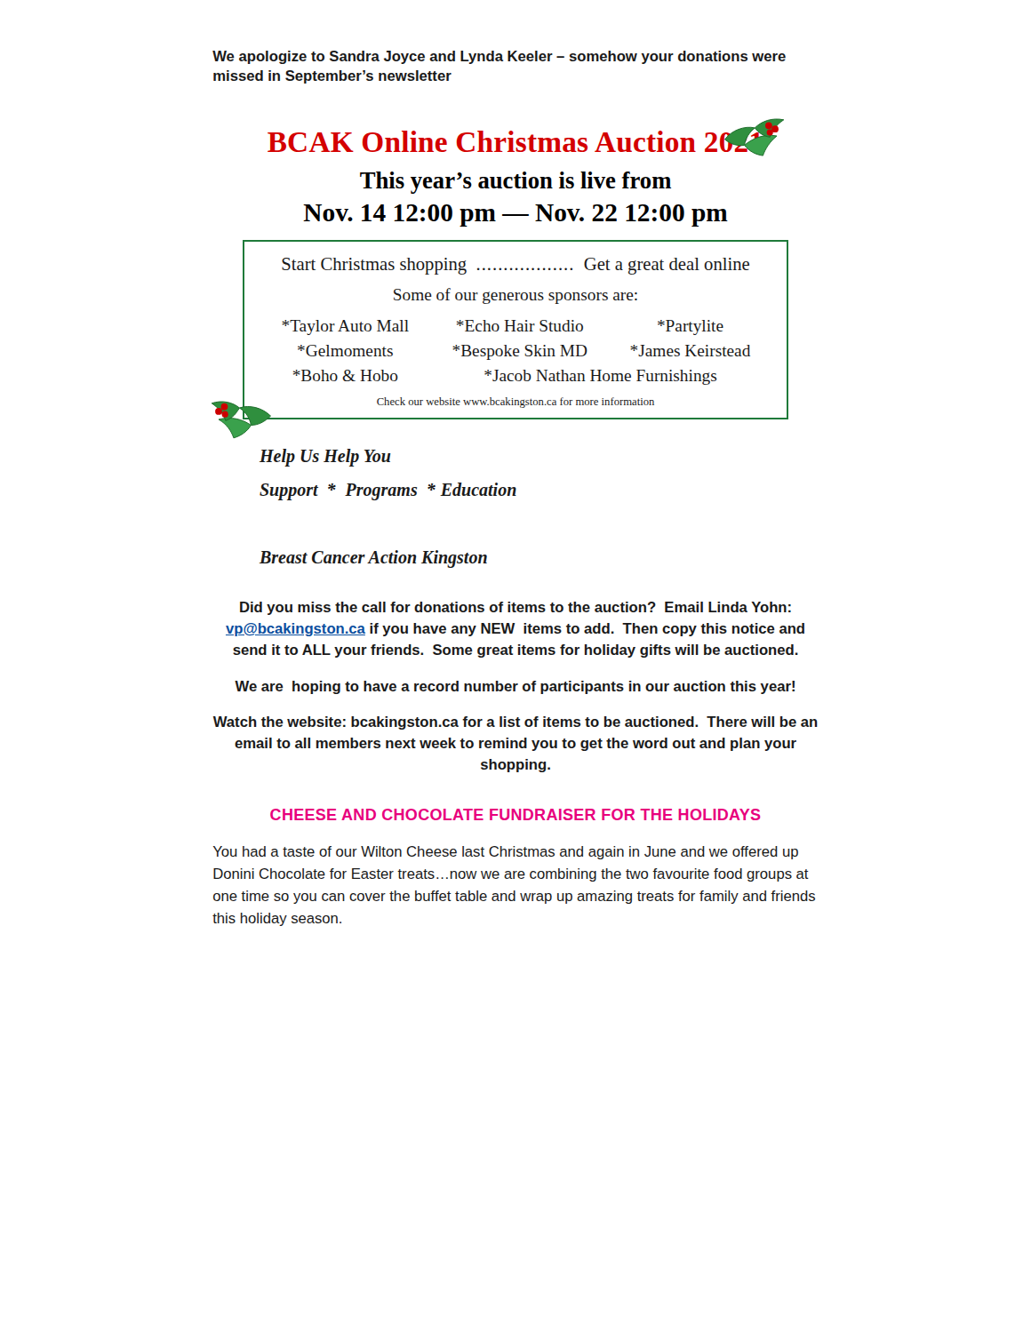We apologize to Sandra Joyce and Lynda Keeler – somehow your donations were missed in September’s newsletter
BCAK Online Christmas Auction 2021
This year’s auction is live from
Nov. 14 12:00 pm — Nov. 22 12:00 pm
Start Christmas shopping .................. Get a great deal online
Some of our generous sponsors are:
| *Taylor Auto Mall | *Echo Hair Studio | *Partylite |
| *Gelmoments | *Bespoke Skin MD | *James Keirstead |
| *Boho & Hobo | *Jacob Nathan Home Furnishings |
Check our website www.bcakingston.ca for more information
Help Us Help You
Support * Programs * Education
Breast Cancer Action Kingston
Breast Cancer Action Sensibilisation au cancer du sein de Kingston
Did you miss the call for donations of items to the auction? Email Linda Yohn:
vp@bcakingston.ca if you have any NEW items to add. Then copy this notice and send it to ALL your friends. Some great items for holiday gifts will be auctioned.
We are hoping to have a record number of participants in our auction this year!
Watch the website: bcakingston.ca for a list of items to be auctioned. There will be an email to all members next week to remind you to get the word out and plan your shopping.
CHEESE AND CHOCOLATE FUNDRAISER FOR THE HOLIDAYS
You had a taste of our Wilton Cheese last Christmas and again in June and we offered up Donini Chocolate for Easter treats…now we are combining the two favourite food groups at one time so you can cover the buffet table and wrap up amazing treats for family and friends this holiday season.